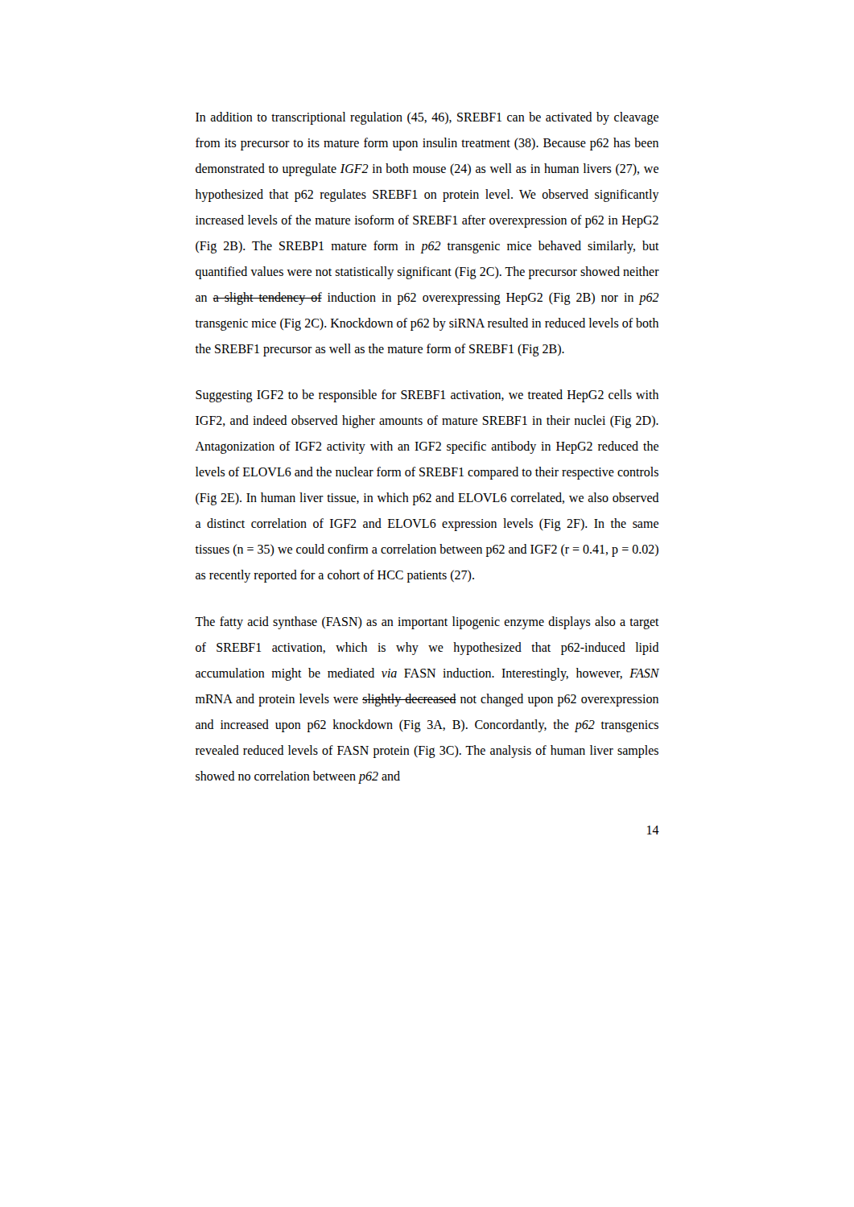In addition to transcriptional regulation (45, 46), SREBF1 can be activated by cleavage from its precursor to its mature form upon insulin treatment (38). Because p62 has been demonstrated to upregulate IGF2 in both mouse (24) as well as in human livers (27), we hypothesized that p62 regulates SREBF1 on protein level. We observed significantly increased levels of the mature isoform of SREBF1 after overexpression of p62 in HepG2 (Fig 2B). The SREBP1 mature form in p62 transgenic mice behaved similarly, but quantified values were not statistically significant (Fig 2C). The precursor showed neither an a slight tendency of induction in p62 overexpressing HepG2 (Fig 2B) nor in p62 transgenic mice (Fig 2C). Knockdown of p62 by siRNA resulted in reduced levels of both the SREBF1 precursor as well as the mature form of SREBF1 (Fig 2B).
Suggesting IGF2 to be responsible for SREBF1 activation, we treated HepG2 cells with IGF2, and indeed observed higher amounts of mature SREBF1 in their nuclei (Fig 2D). Antagonization of IGF2 activity with an IGF2 specific antibody in HepG2 reduced the levels of ELOVL6 and the nuclear form of SREBF1 compared to their respective controls (Fig 2E). In human liver tissue, in which p62 and ELOVL6 correlated, we also observed a distinct correlation of IGF2 and ELOVL6 expression levels (Fig 2F). In the same tissues (n = 35) we could confirm a correlation between p62 and IGF2 (r = 0.41, p = 0.02) as recently reported for a cohort of HCC patients (27).
The fatty acid synthase (FASN) as an important lipogenic enzyme displays also a target of SREBF1 activation, which is why we hypothesized that p62-induced lipid accumulation might be mediated via FASN induction. Interestingly, however, FASN mRNA and protein levels were slightly decreased not changed upon p62 overexpression and increased upon p62 knockdown (Fig 3A, B). Concordantly, the p62 transgenics revealed reduced levels of FASN protein (Fig 3C). The analysis of human liver samples showed no correlation between p62 and
14